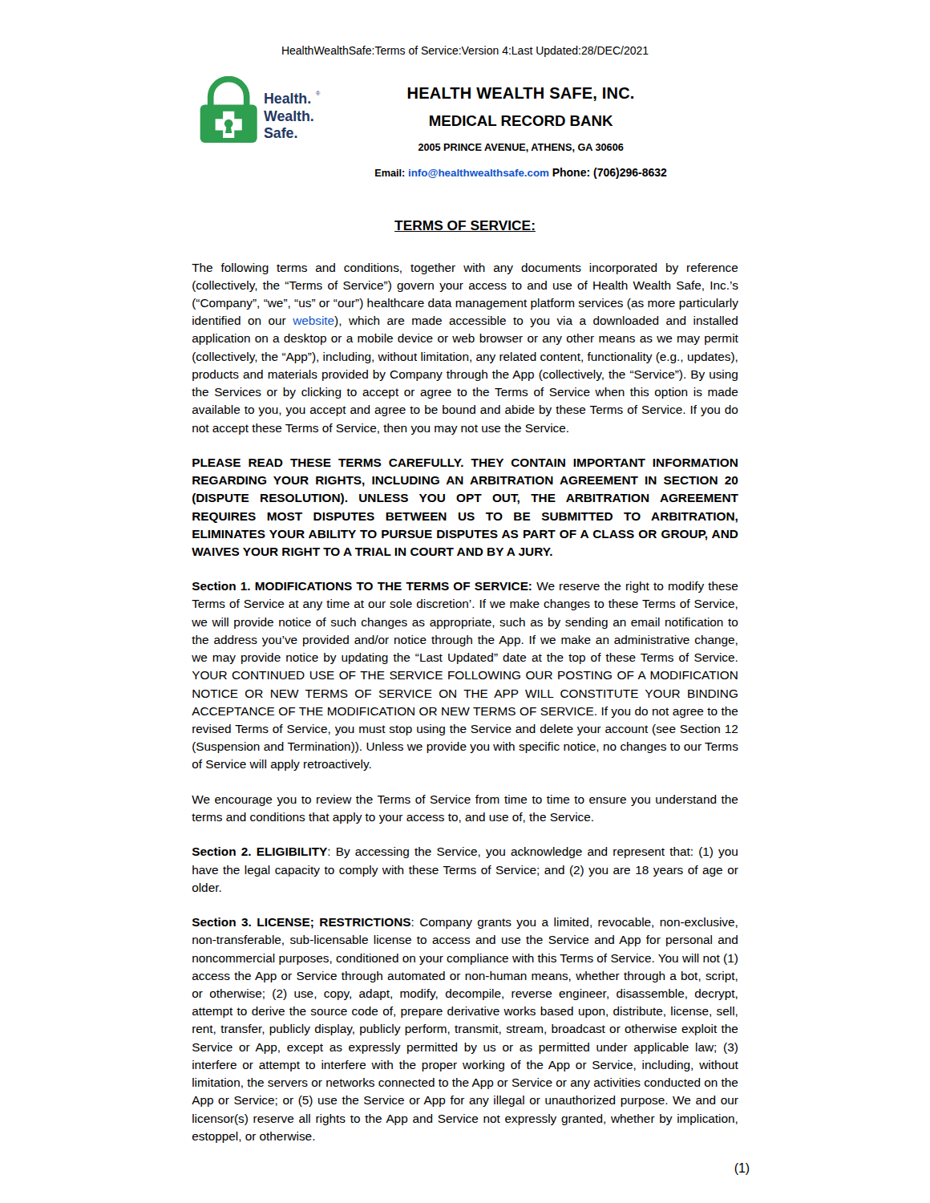HealthWealthSafe:Terms of Service:Version 4:Last Updated:28/DEC/2021
Health. Wealth. Safe. ®
HEALTH WEALTH SAFE, INC.
MEDICAL RECORD BANK
2005 PRINCE AVENUE, ATHENS, GA 30606
Email: info@healthwealthsafe.com Phone: (706)296-8632
TERMS OF SERVICE:
The following terms and conditions, together with any documents incorporated by reference (collectively, the “Terms of Service”) govern your access to and use of Health Wealth Safe, Inc.’s (“Company”, “we”, “us” or “our”) healthcare data management platform services (as more particularly identified on our website), which are made accessible to you via a downloaded and installed application on a desktop or a mobile device or web browser or any other means as we may permit (collectively, the “App”), including, without limitation, any related content, functionality (e.g., updates), products and materials provided by Company through the App (collectively, the “Service”). By using the Services or by clicking to accept or agree to the Terms of Service when this option is made available to you, you accept and agree to be bound and abide by these Terms of Service. If you do not accept these Terms of Service, then you may not use the Service.
PLEASE READ THESE TERMS CAREFULLY. THEY CONTAIN IMPORTANT INFORMATION REGARDING YOUR RIGHTS, INCLUDING AN ARBITRATION AGREEMENT IN SECTION 20 (DISPUTE RESOLUTION). UNLESS YOU OPT OUT, THE ARBITRATION AGREEMENT REQUIRES MOST DISPUTES BETWEEN US TO BE SUBMITTED TO ARBITRATION, ELIMINATES YOUR ABILITY TO PURSUE DISPUTES AS PART OF A CLASS OR GROUP, AND WAIVES YOUR RIGHT TO A TRIAL IN COURT AND BY A JURY.
Section 1. MODIFICATIONS TO THE TERMS OF SERVICE: We reserve the right to modify these Terms of Service at any time at our sole discretion’. If we make changes to these Terms of Service, we will provide notice of such changes as appropriate, such as by sending an email notification to the address you’ve provided and/or notice through the App. If we make an administrative change, we may provide notice by updating the “Last Updated” date at the top of these Terms of Service. YOUR CONTINUED USE OF THE SERVICE FOLLOWING OUR POSTING OF A MODIFICATION NOTICE OR NEW TERMS OF SERVICE ON THE APP WILL CONSTITUTE YOUR BINDING ACCEPTANCE OF THE MODIFICATION OR NEW TERMS OF SERVICE. If you do not agree to the revised Terms of Service, you must stop using the Service and delete your account (see Section 12 (Suspension and Termination)). Unless we provide you with specific notice, no changes to our Terms of Service will apply retroactively.
We encourage you to review the Terms of Service from time to time to ensure you understand the terms and conditions that apply to your access to, and use of, the Service.
Section 2. ELIGIBILITY: By accessing the Service, you acknowledge and represent that: (1) you have the legal capacity to comply with these Terms of Service; and (2) you are 18 years of age or older.
Section 3. LICENSE; RESTRICTIONS: Company grants you a limited, revocable, non-exclusive, non-transferable, sub-licensable license to access and use the Service and App for personal and noncommercial purposes, conditioned on your compliance with this Terms of Service. You will not (1) access the App or Service through automated or non-human means, whether through a bot, script, or otherwise; (2) use, copy, adapt, modify, decompile, reverse engineer, disassemble, decrypt, attempt to derive the source code of, prepare derivative works based upon, distribute, license, sell, rent, transfer, publicly display, publicly perform, transmit, stream, broadcast or otherwise exploit the Service or App, except as expressly permitted by us or as permitted under applicable law; (3) interfere or attempt to interfere with the proper working of the App or Service, including, without limitation, the servers or networks connected to the App or Service or any activities conducted on the App or Service; or (5) use the Service or App for any illegal or unauthorized purpose. We and our licensor(s) reserve all rights to the App and Service not expressly granted, whether by implication, estoppel, or otherwise.
(1)